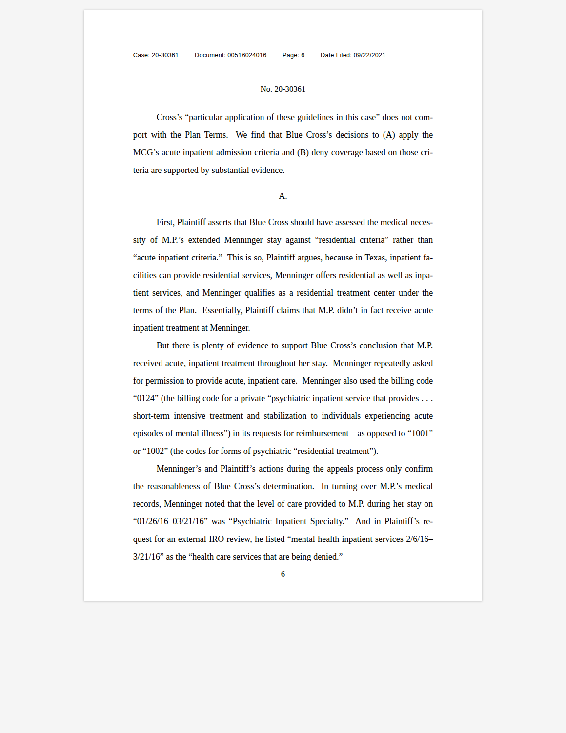Case: 20-30361 Document: 00516024016 Page: 6 Date Filed: 09/22/2021
No. 20-30361
Cross’s “particular application of these guidelines in this case” does not comport with the Plan Terms. We find that Blue Cross’s decisions to (A) apply the MCG’s acute inpatient admission criteria and (B) deny coverage based on those criteria are supported by substantial evidence.
A.
First, Plaintiff asserts that Blue Cross should have assessed the medical necessity of M.P.’s extended Menninger stay against “residential criteria” rather than “acute inpatient criteria.” This is so, Plaintiff argues, because in Texas, inpatient facilities can provide residential services, Menninger offers residential as well as inpatient services, and Menninger qualifies as a residential treatment center under the terms of the Plan. Essentially, Plaintiff claims that M.P. didn’t in fact receive acute inpatient treatment at Menninger.
But there is plenty of evidence to support Blue Cross’s conclusion that M.P. received acute, inpatient treatment throughout her stay. Menninger repeatedly asked for permission to provide acute, inpatient care. Menninger also used the billing code “0124” (the billing code for a private “psychiatric inpatient service that provides . . . short-term intensive treatment and stabilization to individuals experiencing acute episodes of mental illness”) in its requests for reimbursement—as opposed to “1001” or “1002” (the codes for forms of psychiatric “residential treatment”).
Menninger’s and Plaintiff’s actions during the appeals process only confirm the reasonableness of Blue Cross’s determination. In turning over M.P.’s medical records, Menninger noted that the level of care provided to M.P. during her stay on “01/26/16–03/21/16” was “Psychiatric Inpatient Specialty.” And in Plaintiff’s request for an external IRO review, he listed “mental health inpatient services 2/6/16–3/21/16” as the “health care services that are being denied.”
6